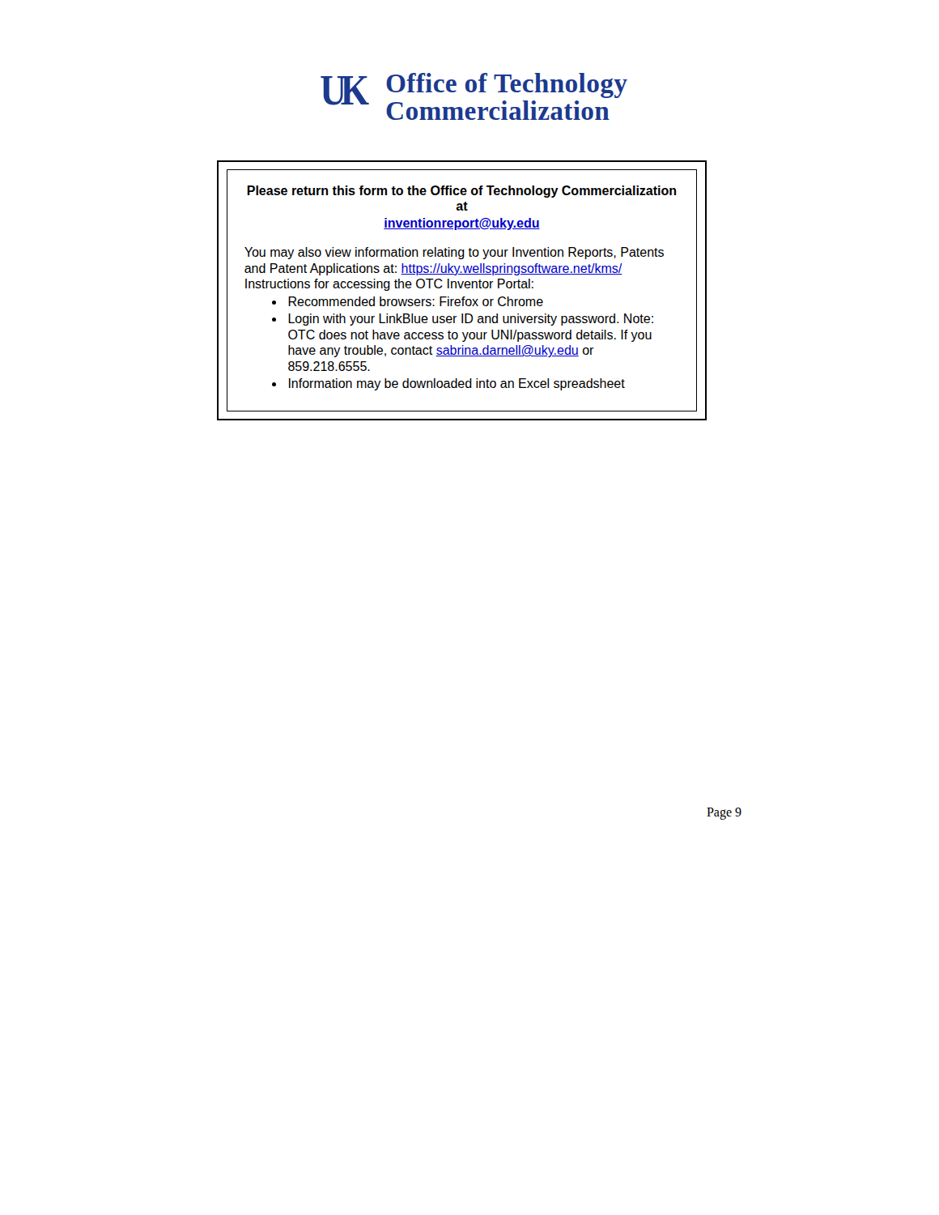UK
Office of Technology
Commercialization
Please return this form to the Office of Technology Commercialization at inventionreport@uky.edu
You may also view information relating to your Invention Reports, Patents and Patent Applications at: https://uky.wellspringsoftware.net/kms/
Instructions for accessing the OTC Inventor Portal:
Recommended browsers: Firefox or Chrome
Login with your LinkBlue user ID and university password. Note: OTC does not have access to your UNI/password details. If you have any trouble, contact sabrina.darnell@uky.edu or 859.218.6555.
Information may be downloaded into an Excel spreadsheet
Page 9